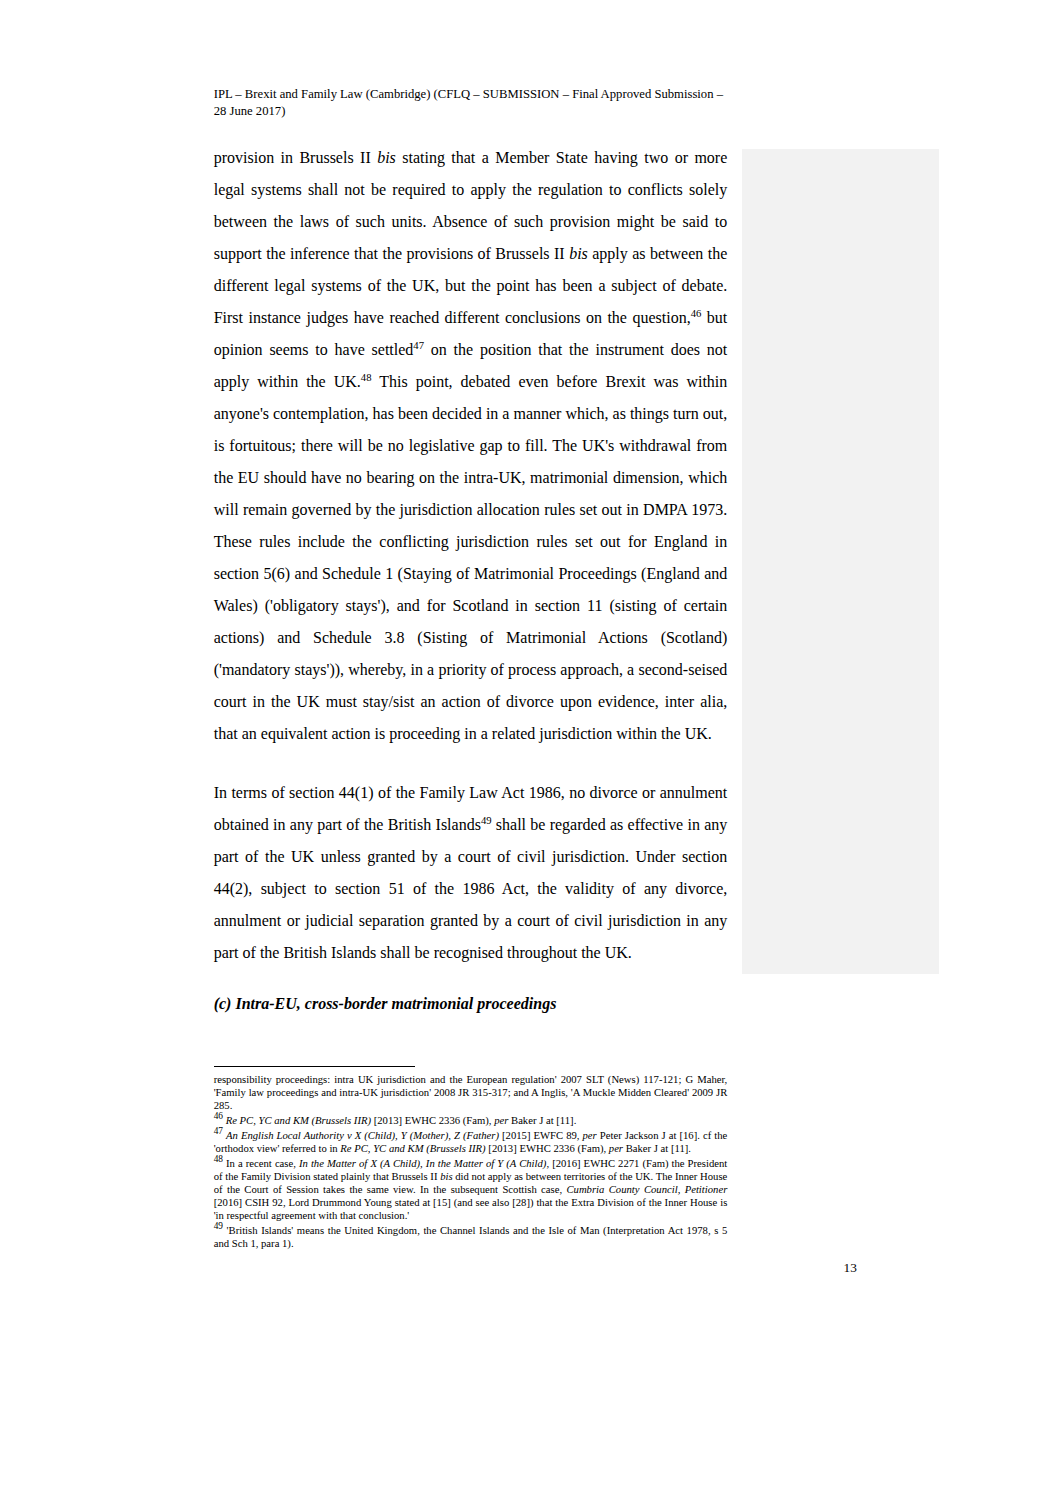IPL – Brexit and Family Law (Cambridge) (CFLQ – SUBMISSION – Final Approved Submission – 28 June 2017)
provision in Brussels II bis stating that a Member State having two or more legal systems shall not be required to apply the regulation to conflicts solely between the laws of such units. Absence of such provision might be said to support the inference that the provisions of Brussels II bis apply as between the different legal systems of the UK, but the point has been a subject of debate. First instance judges have reached different conclusions on the question,46 but opinion seems to have settled47 on the position that the instrument does not apply within the UK.48 This point, debated even before Brexit was within anyone's contemplation, has been decided in a manner which, as things turn out, is fortuitous; there will be no legislative gap to fill. The UK's withdrawal from the EU should have no bearing on the intra-UK, matrimonial dimension, which will remain governed by the jurisdiction allocation rules set out in DMPA 1973. These rules include the conflicting jurisdiction rules set out for England in section 5(6) and Schedule 1 (Staying of Matrimonial Proceedings (England and Wales) ('obligatory stays'), and for Scotland in section 11 (sisting of certain actions) and Schedule 3.8 (Sisting of Matrimonial Actions (Scotland) ('mandatory stays')), whereby, in a priority of process approach, a second-seised court in the UK must stay/sist an action of divorce upon evidence, inter alia, that an equivalent action is proceeding in a related jurisdiction within the UK.
In terms of section 44(1) of the Family Law Act 1986, no divorce or annulment obtained in any part of the British Islands49 shall be regarded as effective in any part of the UK unless granted by a court of civil jurisdiction. Under section 44(2), subject to section 51 of the 1986 Act, the validity of any divorce, annulment or judicial separation granted by a court of civil jurisdiction in any part of the British Islands shall be recognised throughout the UK.
(c) Intra-EU, cross-border matrimonial proceedings
responsibility proceedings: intra UK jurisdiction and the European regulation' 2007 SLT (News) 117-121; G Maher, 'Family law proceedings and intra-UK jurisdiction' 2008 JR 315-317; and A Inglis, 'A Muckle Midden Cleared' 2009 JR 285.
46 Re PC, YC and KM (Brussels IIR) [2013] EWHC 2336 (Fam), per Baker J at [11].
47 An English Local Authority v X (Child), Y (Mother), Z (Father) [2015] EWFC 89, per Peter Jackson J at [16]. cf the 'orthodox view' referred to in Re PC, YC and KM (Brussels IIR) [2013] EWHC 2336 (Fam), per Baker J at [11].
48 In a recent case, In the Matter of X (A Child), In the Matter of Y (A Child), [2016] EWHC 2271 (Fam) the President of the Family Division stated plainly that Brussels II bis did not apply as between territories of the UK. The Inner House of the Court of Session takes the same view. In the subsequent Scottish case, Cumbria County Council, Petitioner [2016] CSIH 92, Lord Drummond Young stated at [15] (and see also [28]) that the Extra Division of the Inner House is 'in respectful agreement with that conclusion.'
49 'British Islands' means the United Kingdom, the Channel Islands and the Isle of Man (Interpretation Act 1978, s 5 and Sch 1, para 1).
13